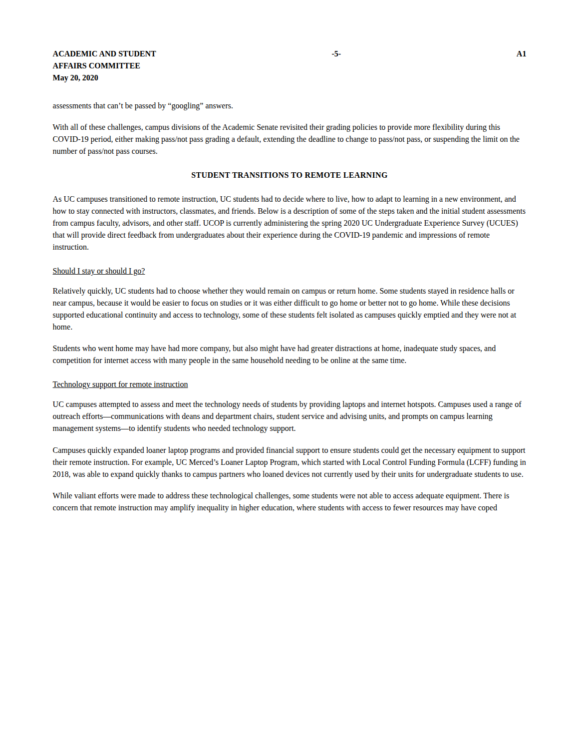ACADEMIC AND STUDENT
AFFAIRS COMMITTEE
May 20, 2020
-5-
A1
assessments that can’t be passed by “googling” answers.
With all of these challenges, campus divisions of the Academic Senate revisited their grading policies to provide more flexibility during this COVID-19 period, either making pass/not pass grading a default, extending the deadline to change to pass/not pass, or suspending the limit on the number of pass/not pass courses.
STUDENT TRANSITIONS TO REMOTE LEARNING
As UC campuses transitioned to remote instruction, UC students had to decide where to live, how to adapt to learning in a new environment, and how to stay connected with instructors, classmates, and friends. Below is a description of some of the steps taken and the initial student assessments from campus faculty, advisors, and other staff. UCOP is currently administering the spring 2020 UC Undergraduate Experience Survey (UCUES) that will provide direct feedback from undergraduates about their experience during the COVID-19 pandemic and impressions of remote instruction.
Should I stay or should I go?
Relatively quickly, UC students had to choose whether they would remain on campus or return home. Some students stayed in residence halls or near campus, because it would be easier to focus on studies or it was either difficult to go home or better not to go home. While these decisions supported educational continuity and access to technology, some of these students felt isolated as campuses quickly emptied and they were not at home.
Students who went home may have had more company, but also might have had greater distractions at home, inadequate study spaces, and competition for internet access with many people in the same household needing to be online at the same time.
Technology support for remote instruction
UC campuses attempted to assess and meet the technology needs of students by providing laptops and internet hotspots. Campuses used a range of outreach efforts—communications with deans and department chairs, student service and advising units, and prompts on campus learning management systems—to identify students who needed technology support.
Campuses quickly expanded loaner laptop programs and provided financial support to ensure students could get the necessary equipment to support their remote instruction. For example, UC Merced’s Loaner Laptop Program, which started with Local Control Funding Formula (LCFF) funding in 2018, was able to expand quickly thanks to campus partners who loaned devices not currently used by their units for undergraduate students to use.
While valiant efforts were made to address these technological challenges, some students were not able to access adequate equipment. There is concern that remote instruction may amplify inequality in higher education, where students with access to fewer resources may have coped